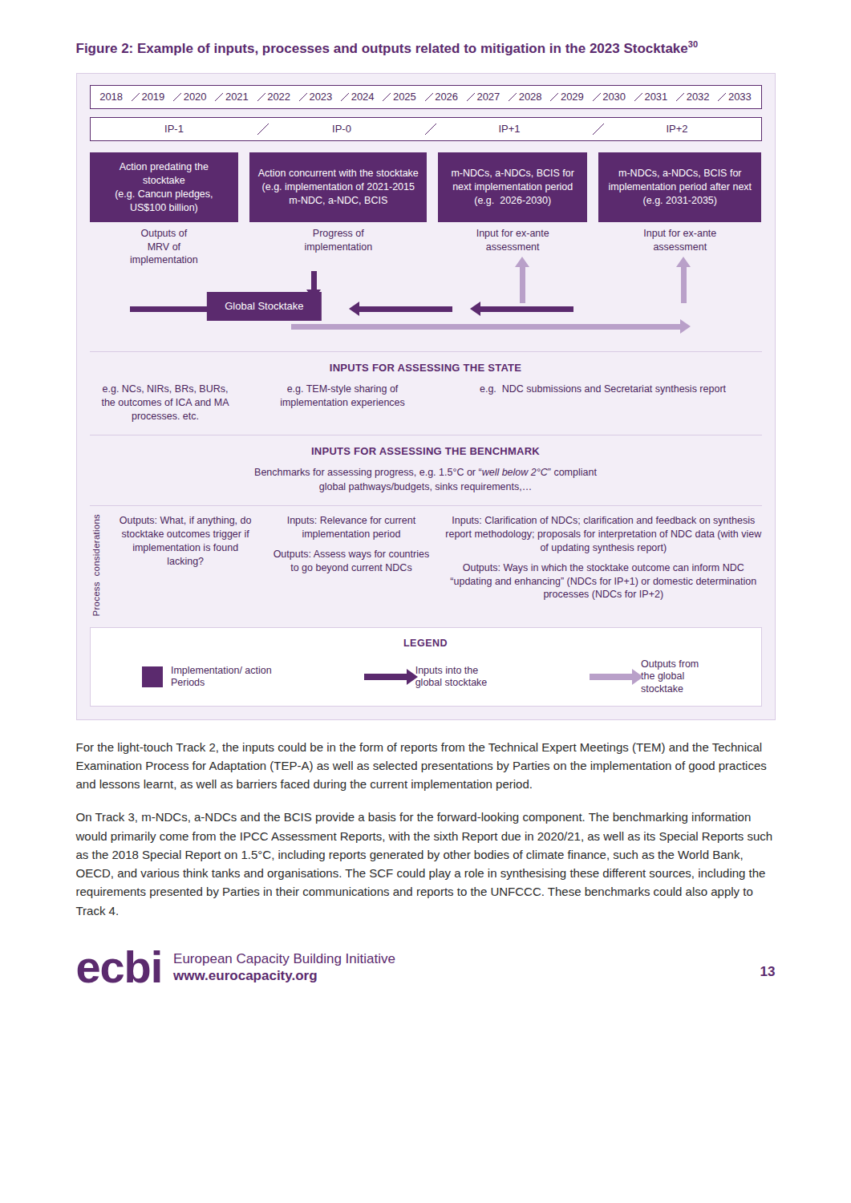Figure 2: Example of inputs, processes and outputs related to mitigation in the 2023 Stocktake30
2018
2019
2020
2021
2022
2023
2024
2025
2026
2027
2028
2029
2030
2031
2032
2033
IP-1
IP-0
IP+1
IP+2
Action predating the stocktake
(e.g. Cancun pledges,
US$100 billion)
Action concurrent with the stocktake (e.g. implementation of 2021-2015 m-NDC, a-NDC, BCIS
m-NDCs, a-NDCs, BCIS for next implementation period (e.g. 2026-2030)
m-NDCs, a-NDCs, BCIS for implementation period after next (e.g. 2031-2035)
Outputs of
MRV of
implementation
Progress of
implementation
Input for ex-ante
assessment
Input for ex-ante
assessment
Global Stocktake
INPUTS FOR ASSESSING THE STATE
e.g. NCs, NIRs, BRs, BURs, the outcomes of ICA and MA processes. etc.
e.g. TEM-style sharing of implementation experiences
e.g. NDC submissions and Secretariat synthesis report
INPUTS FOR ASSESSING THE BENCHMARK
Benchmarks for assessing progress, e.g. 1.5°C or “well below 2°C” compliant
global pathways/budgets, sinks requirements,…
Process considerations
Outputs: What, if anything, do stocktake outcomes trigger if implementation is found lacking?
Inputs: Relevance for current implementation period
Outputs: Assess ways for countries to go beyond current NDCs
Inputs: Clarification of NDCs; clarification and feedback on synthesis report methodology; proposals for interpretation of NDC data (with view of updating synthesis report)
Outputs: Ways in which the stocktake outcome can inform NDC “updating and enhancing” (NDCs for IP+1) or domestic determination processes (NDCs for IP+2)
LEGEND
Implementation/ action
Periods
Inputs into the
global stocktake
Outputs from
the global
stocktake
For the light-touch Track 2, the inputs could be in the form of reports from the Technical Expert Meetings (TEM) and the Technical Examination Process for Adaptation (TEP-A) as well as selected presentations by Parties on the implementation of good practices and lessons learnt, as well as barriers faced during the current implementation period.
On Track 3, m-NDCs, a-NDCs and the BCIS provide a basis for the forward-looking component. The benchmarking information would primarily come from the IPCC Assessment Reports, with the sixth Report due in 2020/21, as well as its Special Reports such as the 2018 Special Report on 1.5°C, including reports generated by other bodies of climate finance, such as the World Bank, OECD, and various think tanks and organisations. The SCF could play a role in synthesising these different sources, including the requirements presented by Parties in their communications and reports to the UNFCCC. These benchmarks could also apply to Track 4.
ecbi
European Capacity Building Initiative
www.eurocapacity.org
13